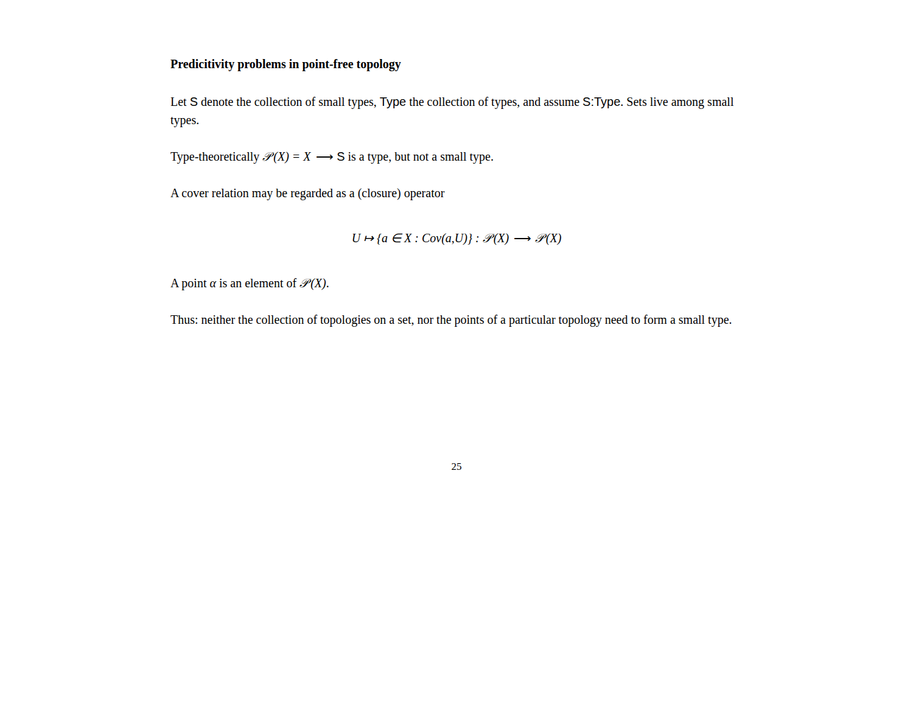Predicitivity problems in point-free topology
Let S denote the collection of small types, Type the collection of types, and assume S:Type. Sets live among small types.
Type-theoretically 𝒫 (X) = X ⟶ S is a type, but not a small type.
A cover relation may be regarded as a (closure) operator
U ↦ {a ∈ X : Cov(a,U)} : 𝒫 (X) ⟶ 𝒫 (X)
A point α is an element of 𝒫 (X).
Thus: neither the collection of topologies on a set, nor the points of a particular topology need to form a small type.
25